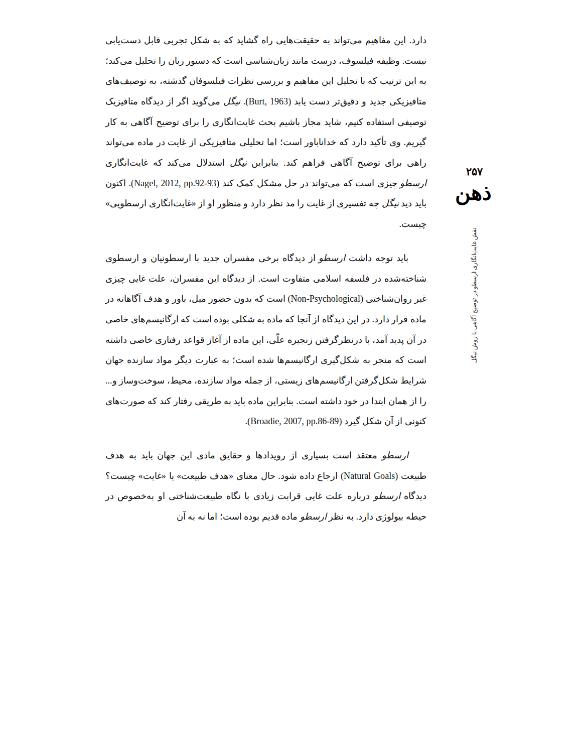۲۵۷
ذهن
نقش غایت‌انگاری ارسطو در توضیح آگاهی با روش نیگل
دارد. این مفاهیم می‌تواند به حقیقت‌هایی راه گشاید که به شکل تجربی قابل دست‌یابی نیست. وظیفه فیلسوف، درست مانند زبان‌شناسی است که دستور زبان را تحلیل می‌کند؛ به این ترتیب که با تحلیل این مفاهیم و بررسی نظرات فیلسوفان گذشته، به توصیف‌های متافیزیکی جدید و دقیق‌تر دست یابد (Burt, 1963). نیگل می‌گوید اگر از دیدگاه متافیزیک توصیفی استفاده کنیم، شاید مجاز باشیم بحث غایت‌انگاری را برای توضیح آگاهی به کار گیریم. وی تأکید دارد که خداناباور است؛ اما تحلیلی متافیزیکی از غایت در ماده می‌تواند راهی برای توضیح آگاهی فراهم کند. بنابراین نیگل استدلال می‌کند که غایت‌انگاری ارسطو چیزی است که می‌تواند در حل مشکل کمک کند (Nagel, 2012, pp.92-93). اکنون باید دید نیگل چه تفسیری از غایت را مد نظر دارد و منظور او از «غایت‌انگاری ارسطویی» چیست.
باید توجه داشت ارسطو از دیدگاه برخی مفسران جدید با ارسطونیان و ارسطوی شناخته‌شده در فلسفه اسلامی متفاوت است. از دیدگاه این مفسران، علت غایی چیزی غیر روان‌شناختی (Non-Psychological) است که بدون حضور میل، باور و هدف آگاهانه در ماده قرار دارد. در این دیدگاه از آنجا که ماده به شکلی بوده است که ارگانیسم‌های خاصی در آن پدید آمد، با درنظرگرفتن زنجیره علّی، این ماده از آغاز قواعد رفتاری خاصی داشته است که منجر به شکل‌گیری ارگانیسم‌ها شده است؛ به عبارت دیگر مواد سازنده جهان شرایط شکل‌گرفتن ارگانیسم‌های زیستی، از جمله مواد سازنده، محیط، سوخت‌وساز و... را از همان ابتدا در خود داشته است. بنابراین ماده باید به طریقی رفتار کند که صورت‌های کنونی از آن شکل گیرد (Broadie, 2007, pp.86-89).
ارسطو معتقد است بسیاری از رویدادها و حقایق مادی این جهان باید به هدف طبیعت (Natural Goals) ارجاع داده شود. حال معنای «هدف طبیعت» یا «غایت» چیست؟ دیدگاه ارسطو درباره علت غایی قرابت زیادی با نگاه طبیعت‌شناختی او به‌خصوص در حیطه بیولوژی دارد. به نظر ارسطو ماده قدیم بوده است؛ اما نه به آن